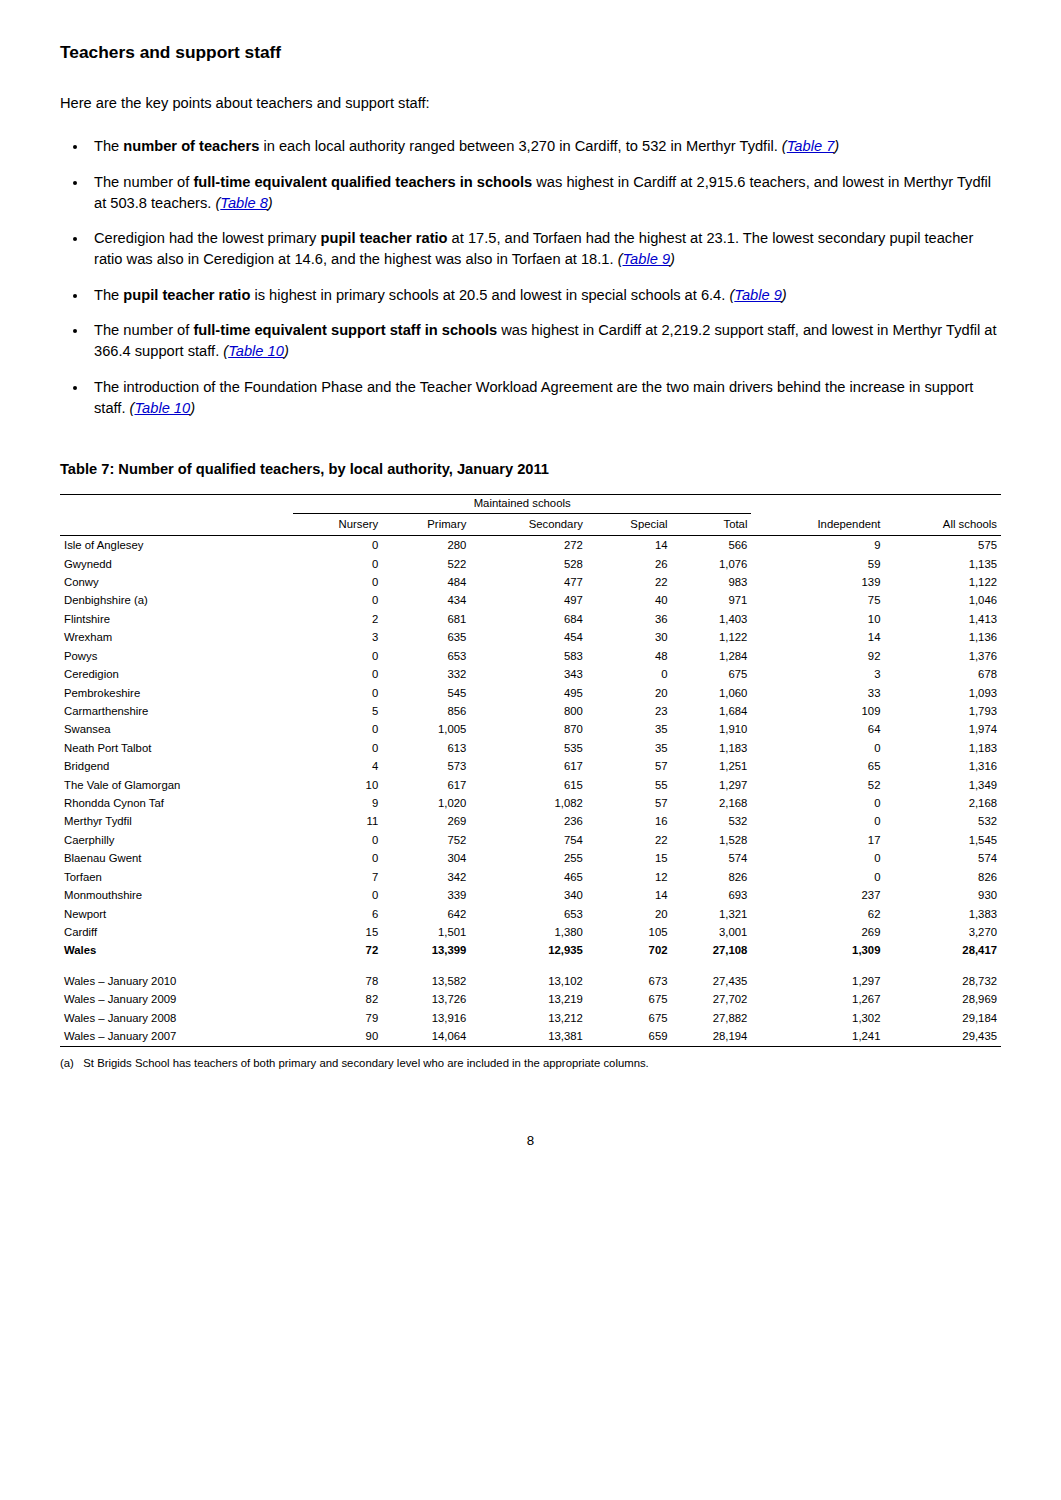Teachers and support staff
Here are the key points about teachers and support staff:
The number of teachers in each local authority ranged between 3,270 in Cardiff, to 532 in Merthyr Tydfil. (Table 7)
The number of full-time equivalent qualified teachers in schools was highest in Cardiff at 2,915.6 teachers, and lowest in Merthyr Tydfil at 503.8 teachers. (Table 8)
Ceredigion had the lowest primary pupil teacher ratio at 17.5, and Torfaen had the highest at 23.1. The lowest secondary pupil teacher ratio was also in Ceredigion at 14.6, and the highest was also in Torfaen at 18.1. (Table 9)
The pupil teacher ratio is highest in primary schools at 20.5 and lowest in special schools at 6.4. (Table 9)
The number of full-time equivalent support staff in schools was highest in Cardiff at 2,219.2 support staff, and lowest in Merthyr Tydfil at 366.4 support staff. (Table 10)
The introduction of the Foundation Phase and the Teacher Workload Agreement are the two main drivers behind the increase in support staff. (Table 10)
Table 7: Number of qualified teachers, by local authority, January 2011
| | Maintained schools | | |
| --- | --- | --- | --- |
| | Nursery | Primary | Secondary | Special | Total | Independent | All schools |
| Isle of Anglesey | 0 | 280 | 272 | 14 | 566 | 9 | 575 |
| Gwynedd | 0 | 522 | 528 | 26 | 1,076 | 59 | 1,135 |
| Conwy | 0 | 484 | 477 | 22 | 983 | 139 | 1,122 |
| Denbighshire (a) | 0 | 434 | 497 | 40 | 971 | 75 | 1,046 |
| Flintshire | 2 | 681 | 684 | 36 | 1,403 | 10 | 1,413 |
| Wrexham | 3 | 635 | 454 | 30 | 1,122 | 14 | 1,136 |
| Powys | 0 | 653 | 583 | 48 | 1,284 | 92 | 1,376 |
| Ceredigion | 0 | 332 | 343 | 0 | 675 | 3 | 678 |
| Pembrokeshire | 0 | 545 | 495 | 20 | 1,060 | 33 | 1,093 |
| Carmarthenshire | 5 | 856 | 800 | 23 | 1,684 | 109 | 1,793 |
| Swansea | 0 | 1,005 | 870 | 35 | 1,910 | 64 | 1,974 |
| Neath Port Talbot | 0 | 613 | 535 | 35 | 1,183 | 0 | 1,183 |
| Bridgend | 4 | 573 | 617 | 57 | 1,251 | 65 | 1,316 |
| The Vale of Glamorgan | 10 | 617 | 615 | 55 | 1,297 | 52 | 1,349 |
| Rhondda Cynon Taf | 9 | 1,020 | 1,082 | 57 | 2,168 | 0 | 2,168 |
| Merthyr Tydfil | 11 | 269 | 236 | 16 | 532 | 0 | 532 |
| Caerphilly | 0 | 752 | 754 | 22 | 1,528 | 17 | 1,545 |
| Blaenau Gwent | 0 | 304 | 255 | 15 | 574 | 0 | 574 |
| Torfaen | 7 | 342 | 465 | 12 | 826 | 0 | 826 |
| Monmouthshire | 0 | 339 | 340 | 14 | 693 | 237 | 930 |
| Newport | 6 | 642 | 653 | 20 | 1,321 | 62 | 1,383 |
| Cardiff | 15 | 1,501 | 1,380 | 105 | 3,001 | 269 | 3,270 |
| Wales | 72 | 13,399 | 12,935 | 702 | 27,108 | 1,309 | 28,417 |
| Wales – January 2010 | 78 | 13,582 | 13,102 | 673 | 27,435 | 1,297 | 28,732 |
| Wales – January 2009 | 82 | 13,726 | 13,219 | 675 | 27,702 | 1,267 | 28,969 |
| Wales – January 2008 | 79 | 13,916 | 13,212 | 675 | 27,882 | 1,302 | 29,184 |
| Wales – January 2007 | 90 | 14,064 | 13,381 | 659 | 28,194 | 1,241 | 29,435 |
(a) St Brigids School has teachers of both primary and secondary level who are included in the appropriate columns.
8